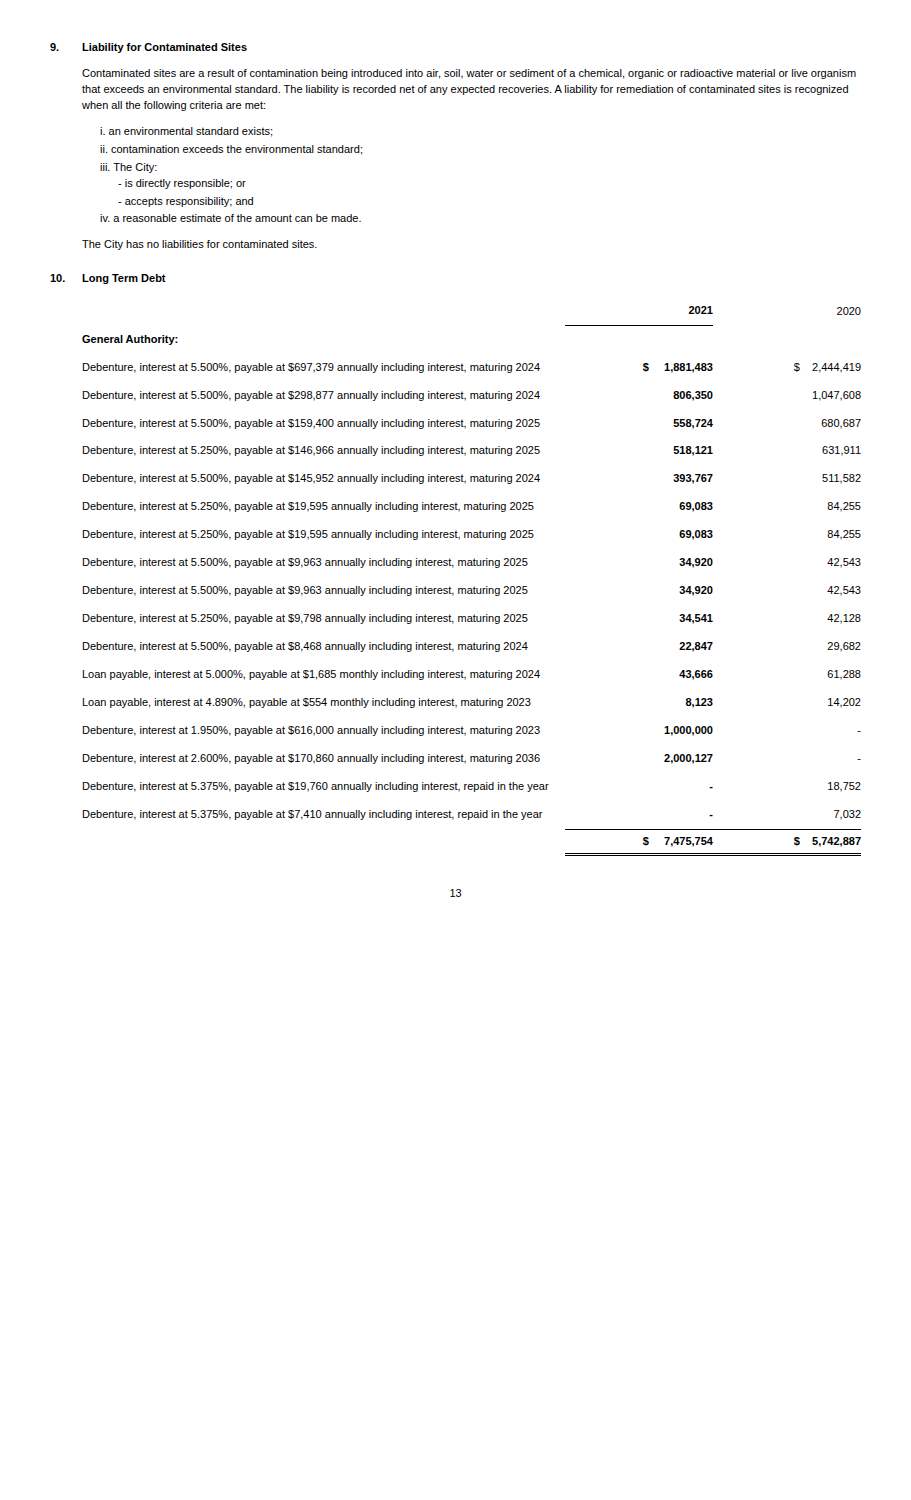9. Liability for Contaminated Sites
Contaminated sites are a result of contamination being introduced into air, soil, water or sediment of a chemical, organic or radioactive material or live organism that exceeds an environmental standard. The liability is recorded net of any expected recoveries. A liability for remediation of contaminated sites is recognized when all the following criteria are met:
i. an environmental standard exists;
ii. contamination exceeds the environmental standard;
iii. The City:
- is directly responsible; or
- accepts responsibility; and
iv. a reasonable estimate of the amount can be made.
The City has no liabilities for contaminated sites.
10. Long Term Debt
| | 2021 | 2020 |
| General Authority: | | |
| Debenture, interest at 5.500%, payable at $697,379 annually including interest, maturing 2024 | $ 1,881,483 | $ 2,444,419 |
| Debenture, interest at 5.500%, payable at $298,877 annually including interest, maturing 2024 | 806,350 | 1,047,608 |
| Debenture, interest at 5.500%, payable at $159,400 annually including interest, maturing 2025 | 558,724 | 680,687 |
| Debenture, interest at 5.250%, payable at $146,966 annually including interest, maturing 2025 | 518,121 | 631,911 |
| Debenture, interest at 5.500%, payable at $145,952 annually including interest, maturing 2024 | 393,767 | 511,582 |
| Debenture, interest at 5.250%, payable at $19,595 annually including interest, maturing 2025 | 69,083 | 84,255 |
| Debenture, interest at 5.250%, payable at $19,595 annually including interest, maturing 2025 | 69,083 | 84,255 |
| Debenture, interest at 5.500%, payable at $9,963 annually including interest, maturing 2025 | 34,920 | 42,543 |
| Debenture, interest at 5.500%, payable at $9,963 annually including interest, maturing 2025 | 34,920 | 42,543 |
| Debenture, interest at 5.250%, payable at $9,798 annually including interest, maturing 2025 | 34,541 | 42,128 |
| Debenture, interest at 5.500%, payable at $8,468 annually including interest, maturing 2024 | 22,847 | 29,682 |
| Loan payable, interest at 5.000%, payable at $1,685 monthly including interest, maturing 2024 | 43,666 | 61,288 |
| Loan payable, interest at 4.890%, payable at $554 monthly including interest, maturing 2023 | 8,123 | 14,202 |
| Debenture, interest at 1.950%, payable at $616,000 annually including interest, maturing 2023 | 1,000,000 | - |
| Debenture, interest at 2.600%, payable at $170,860 annually including interest, maturing 2036 | 2,000,127 | - |
| Debenture, interest at 5.375%, payable at $19,760 annually including interest, repaid in the year | - | 18,752 |
| Debenture, interest at 5.375%, payable at $7,410 annually including interest, repaid in the year | - | 7,032 |
| | $ 7,475,754 | $ 5,742,887 |
13